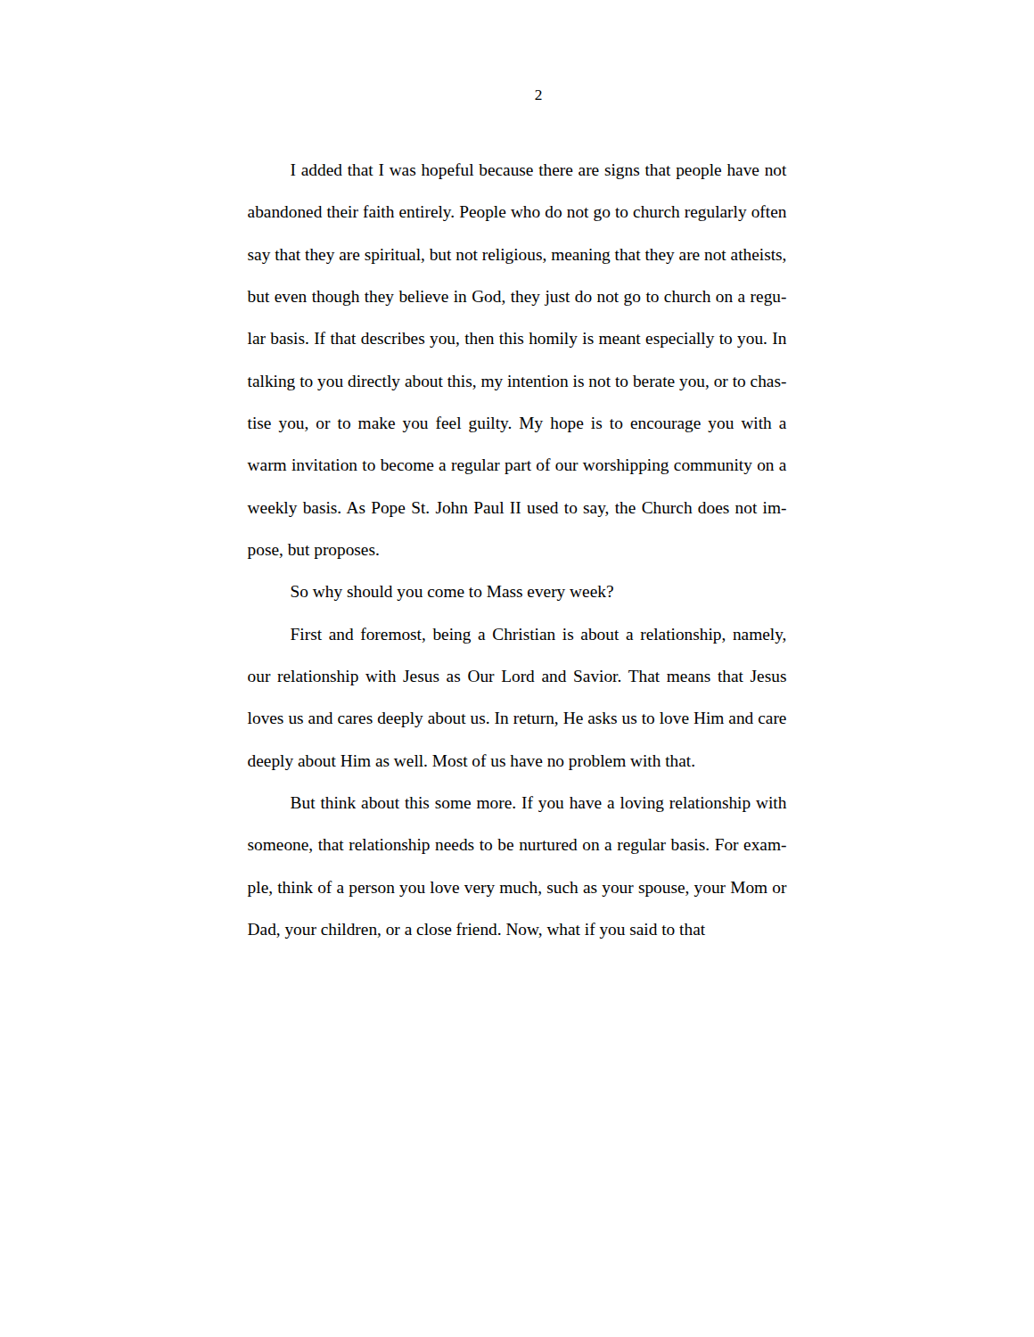2
I added that I was hopeful because there are signs that people have not abandoned their faith entirely. People who do not go to church regularly often say that they are spiritual, but not religious, meaning that they are not atheists, but even though they believe in God, they just do not go to church on a regular basis. If that describes you, then this homily is meant especially to you. In talking to you directly about this, my intention is not to berate you, or to chastise you, or to make you feel guilty. My hope is to encourage you with a warm invitation to become a regular part of our worshipping community on a weekly basis. As Pope St. John Paul II used to say, the Church does not impose, but proposes.
So why should you come to Mass every week?
First and foremost, being a Christian is about a relationship, namely, our relationship with Jesus as Our Lord and Savior. That means that Jesus loves us and cares deeply about us. In return, He asks us to love Him and care deeply about Him as well. Most of us have no problem with that.
But think about this some more. If you have a loving relationship with someone, that relationship needs to be nurtured on a regular basis. For example, think of a person you love very much, such as your spouse, your Mom or Dad, your children, or a close friend. Now, what if you said to that